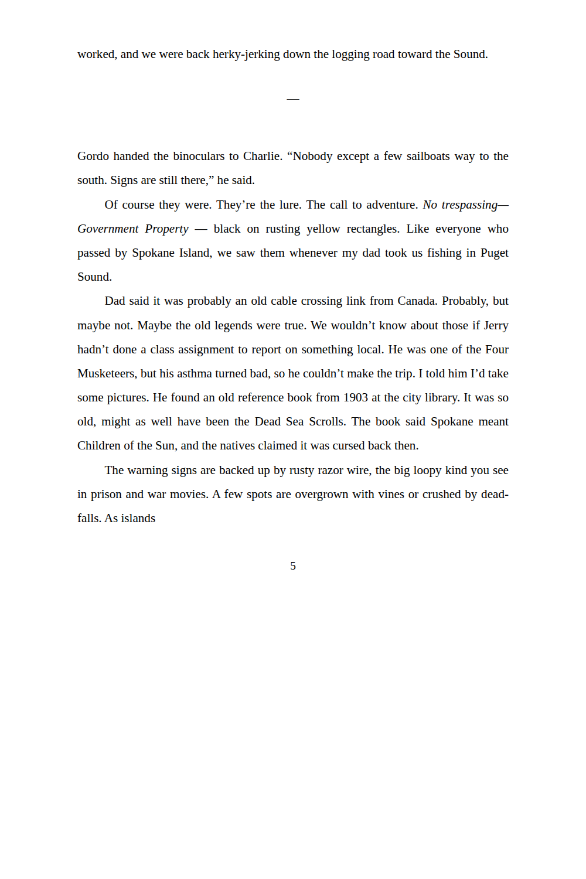worked, and we were back herky-jerking down the logging road toward the Sound.
—
Gordo handed the binoculars to Charlie. “Nobody except a few sailboats way to the south. Signs are still there,” he said.
Of course they were. They’re the lure. The call to adventure. No trespassing—Government Property — black on rusting yellow rectangles. Like everyone who passed by Spokane Island, we saw them whenever my dad took us fishing in Puget Sound.
Dad said it was probably an old cable crossing link from Canada. Probably, but maybe not. Maybe the old legends were true. We wouldn’t know about those if Jerry hadn’t done a class assignment to report on something local. He was one of the Four Musketeers, but his asthma turned bad, so he couldn’t make the trip. I told him I’d take some pictures. He found an old reference book from 1903 at the city library. It was so old, might as well have been the Dead Sea Scrolls. The book said Spokane meant Children of the Sun, and the natives claimed it was cursed back then.
The warning signs are backed up by rusty razor wire, the big loopy kind you see in prison and war movies. A few spots are overgrown with vines or crushed by deadfalls. As islands
5